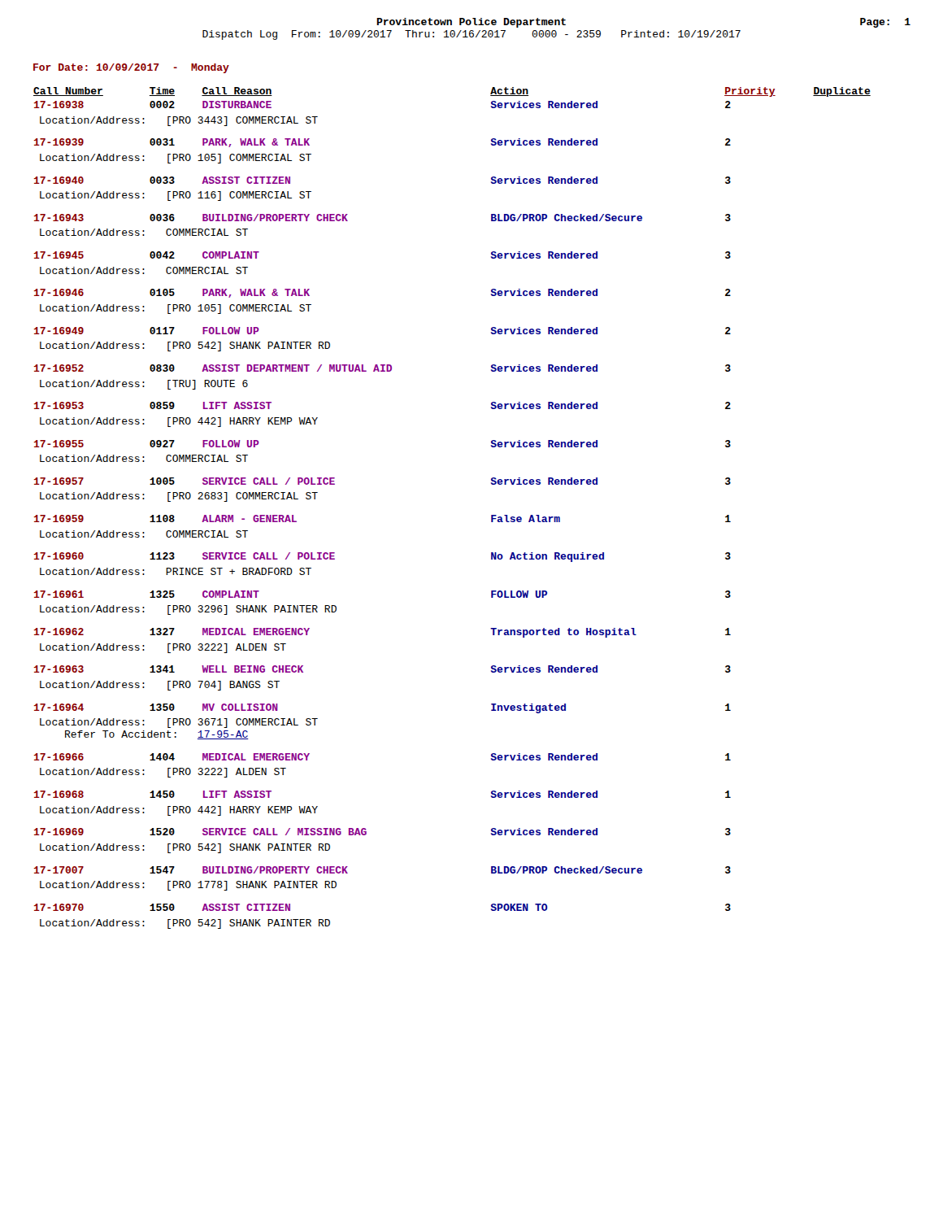Provincetown Police Department Page: 1
Dispatch Log From: 10/09/2017 Thru: 10/16/2017 0000 - 2359 Printed: 10/19/2017
For Date: 10/09/2017 - Monday
| Call Number | Time | Call Reason | Action | Priority | Duplicate |
| --- | --- | --- | --- | --- | --- |
| 17-16938 | 0002 | DISTURBANCE | Services Rendered | 2 | |
| Location/Address: [PRO 3443] COMMERCIAL ST |
| 17-16939 | 0031 | PARK, WALK & TALK | Services Rendered | 2 | |
| Location/Address: [PRO 105] COMMERCIAL ST |
| 17-16940 | 0033 | ASSIST CITIZEN | Services Rendered | 3 | |
| Location/Address: [PRO 116] COMMERCIAL ST |
| 17-16943 | 0036 | BUILDING/PROPERTY CHECK | BLDG/PROP Checked/Secure | 3 | |
| Location/Address: COMMERCIAL ST |
| 17-16945 | 0042 | COMPLAINT | Services Rendered | 3 | |
| Location/Address: COMMERCIAL ST |
| 17-16946 | 0105 | PARK, WALK & TALK | Services Rendered | 2 | |
| Location/Address: [PRO 105] COMMERCIAL ST |
| 17-16949 | 0117 | FOLLOW UP | Services Rendered | 2 | |
| Location/Address: [PRO 542] SHANK PAINTER RD |
| 17-16952 | 0830 | ASSIST DEPARTMENT / MUTUAL AID | Services Rendered | 3 | |
| Location/Address: [TRU] ROUTE 6 |
| 17-16953 | 0859 | LIFT ASSIST | Services Rendered | 2 | |
| Location/Address: [PRO 442] HARRY KEMP WAY |
| 17-16955 | 0927 | FOLLOW UP | Services Rendered | 3 | |
| Location/Address: COMMERCIAL ST |
| 17-16957 | 1005 | SERVICE CALL / POLICE | Services Rendered | 3 | |
| Location/Address: [PRO 2683] COMMERCIAL ST |
| 17-16959 | 1108 | ALARM - GENERAL | False Alarm | 1 | |
| Location/Address: COMMERCIAL ST |
| 17-16960 | 1123 | SERVICE CALL / POLICE | No Action Required | 3 | |
| Location/Address: PRINCE ST + BRADFORD ST |
| 17-16961 | 1325 | COMPLAINT | FOLLOW UP | 3 | |
| Location/Address: [PRO 3296] SHANK PAINTER RD |
| 17-16962 | 1327 | MEDICAL EMERGENCY | Transported to Hospital | 1 | |
| Location/Address: [PRO 3222] ALDEN ST |
| 17-16963 | 1341 | WELL BEING CHECK | Services Rendered | 3 | |
| Location/Address: [PRO 704] BANGS ST |
| 17-16964 | 1350 | MV COLLISION | Investigated | 1 | |
| Location/Address: [PRO 3671] COMMERCIAL ST Refer To Accident: 17-95-AC |
| 17-16966 | 1404 | MEDICAL EMERGENCY | Services Rendered | 1 | |
| Location/Address: [PRO 3222] ALDEN ST |
| 17-16968 | 1450 | LIFT ASSIST | Services Rendered | 1 | |
| Location/Address: [PRO 442] HARRY KEMP WAY |
| 17-16969 | 1520 | SERVICE CALL / MISSING BAG | Services Rendered | 3 | |
| Location/Address: [PRO 542] SHANK PAINTER RD |
| 17-17007 | 1547 | BUILDING/PROPERTY CHECK | BLDG/PROP Checked/Secure | 3 | |
| Location/Address: [PRO 1778] SHANK PAINTER RD |
| 17-16970 | 1550 | ASSIST CITIZEN | SPOKEN TO | 3 | |
| Location/Address: [PRO 542] SHANK PAINTER RD |